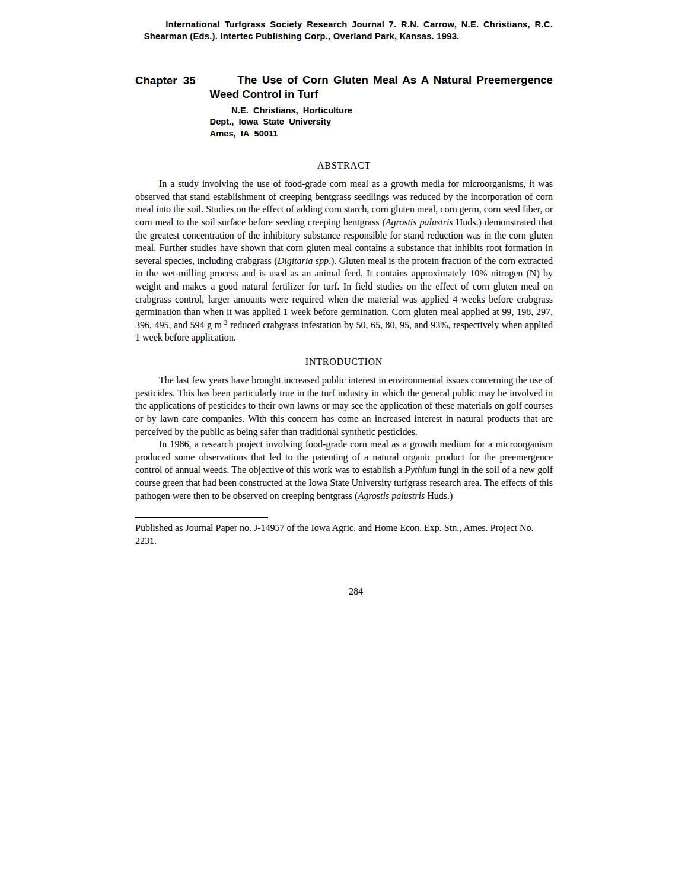International Turfgrass Society Research Journal 7. R.N. Carrow, N.E. Christians, R.C. Shearman (Eds.). Intertec Publishing Corp., Overland Park, Kansas. 1993.
Chapter 35
The Use of Corn Gluten Meal As A Natural Preemergence Weed Control in Turf
N.E. Christians, Horticulture
Dept., Iowa State University
Ames, IA 50011
ABSTRACT
In a study involving the use of food-grade corn meal as a growth media for microorganisms, it was observed that stand establishment of creeping bentgrass seedlings was reduced by the incorporation of corn meal into the soil. Studies on the effect of adding corn starch, corn gluten meal, corn germ, corn seed fiber, or corn meal to the soil surface before seeding creeping bentgrass (Agrostis palustris Huds.) demonstrated that the greatest concentration of the inhibitory substance responsible for stand reduction was in the corn gluten meal. Further studies have shown that corn gluten meal contains a substance that inhibits root formation in several species, including crabgrass (Digitaria spp.). Gluten meal is the protein fraction of the corn extracted in the wet-milling process and is used as an animal feed. It contains approximately 10% nitrogen (N) by weight and makes a good natural fertilizer for turf. In field studies on the effect of corn gluten meal on crabgrass control, larger amounts were required when the material was applied 4 weeks before crabgrass germination than when it was applied 1 week before germination. Corn gluten meal applied at 99, 198, 297, 396, 495, and 594 g m-2 reduced crabgrass infestation by 50, 65, 80, 95, and 93%, respectively when applied 1 week before application.
INTRODUCTION
The last few years have brought increased public interest in environmental issues concerning the use of pesticides. This has been particularly true in the turf industry in which the general public may be involved in the applications of pesticides to their own lawns or may see the application of these materials on golf courses or by lawn care companies. With this concern has come an increased interest in natural products that are perceived by the public as being safer than traditional synthetic pesticides.
In 1986, a research project involving food-grade corn meal as a growth medium for a microorganism produced some observations that led to the patenting of a natural organic product for the preemergence control of annual weeds. The objective of this work was to establish a Pythium fungi in the soil of a new golf course green that had been constructed at the Iowa State University turfgrass research area. The effects of this pathogen were then to be observed on creeping bentgrass (Agrostis palustris Huds.)
Published as Journal Paper no. J-14957 of the Iowa Agric. and Home Econ. Exp. Stn., Ames. Project No. 2231.
284